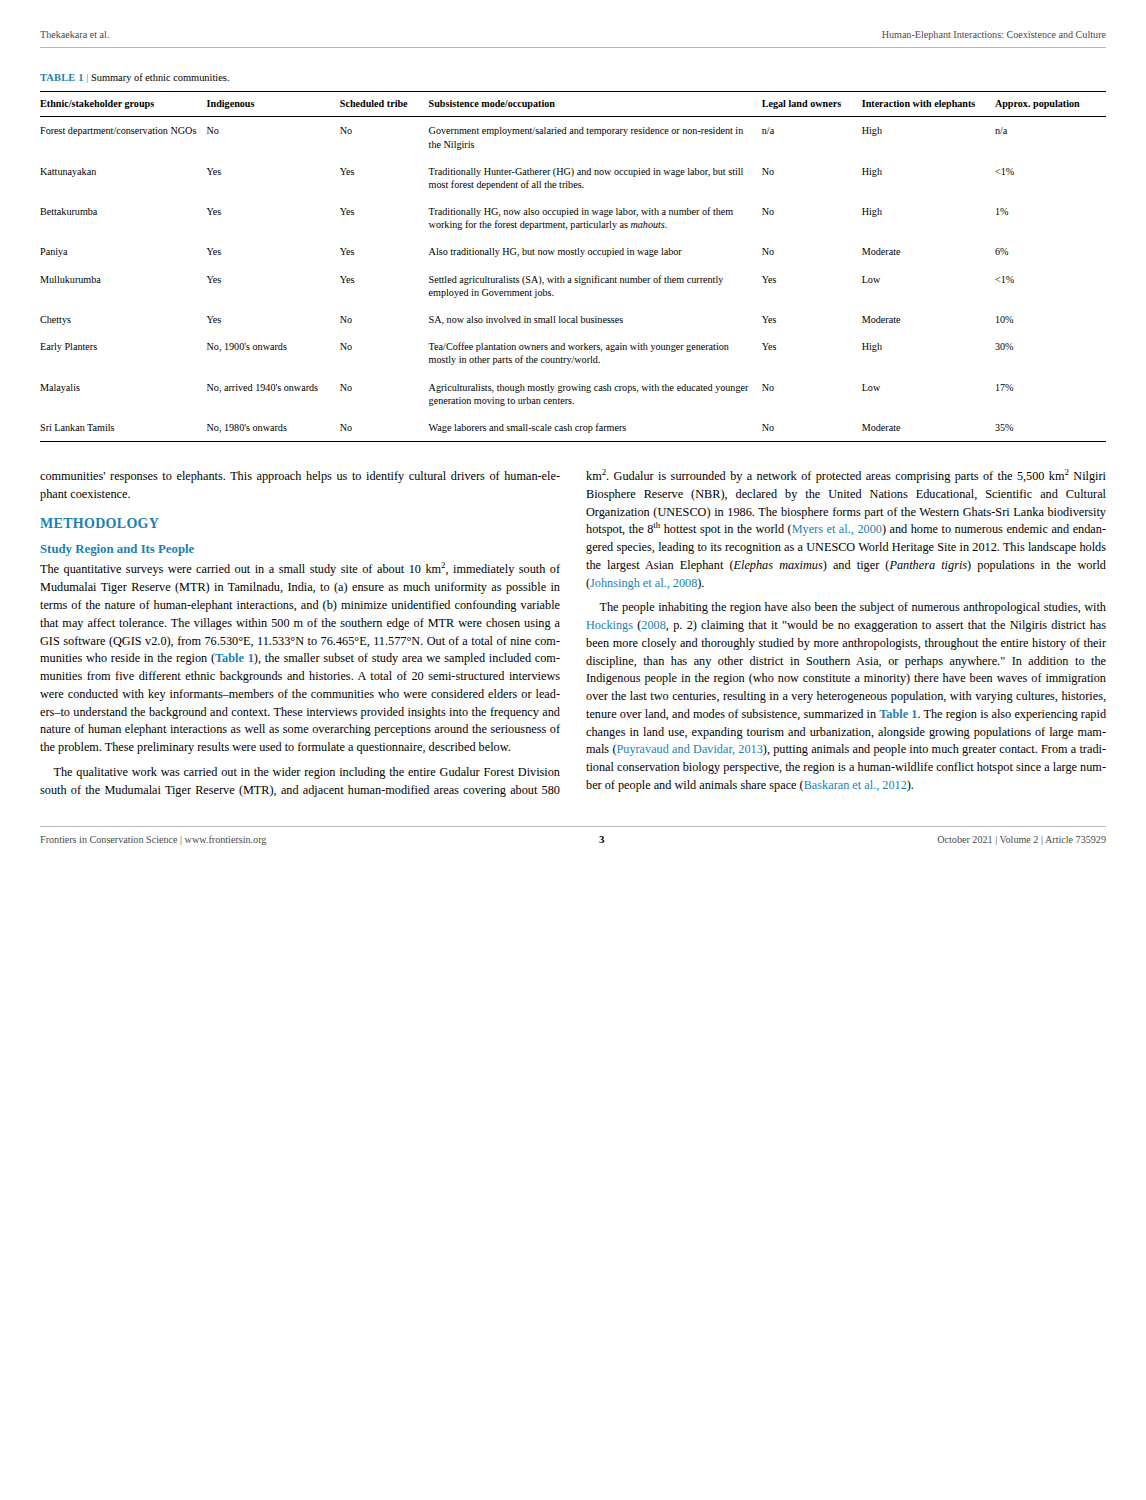Thekaekara et al.
Human-Elephant Interactions: Coexistence and Culture
TABLE 1 | Summary of ethnic communities.
| Ethnic/stakeholder groups | Indigenous | Scheduled tribe | Subsistence mode/occupation | Legal land owners | Interaction with elephants | Approx. population |
| --- | --- | --- | --- | --- | --- | --- |
| Forest department/conservation NGOs | No | No | Government employment/salaried and temporary residence or non-resident in the Nilgiris | n/a | High | n/a |
| Kattunayakan | Yes | Yes | Traditionally Hunter-Gatherer (HG) and now occupied in wage labor, but still most forest dependent of all the tribes. | No | High | <1% |
| Bettakurumba | Yes | Yes | Traditionally HG, now also occupied in wage labor, with a number of them working for the forest department, particularly as mahouts . | No | High | 1% |
| Paniya | Yes | Yes | Also traditionally HG, but now mostly occupied in wage labor | No | Moderate | 6% |
| Mullukurumba | Yes | Yes | Settled agriculturalists (SA), with a significant number of them currently employed in Government jobs. | Yes | Low | <1% |
| Chettys | Yes | No | SA, now also involved in small local businesses | Yes | Moderate | 10% |
| Early Planters | No, 1900's onwards | No | Tea/Coffee plantation owners and workers, again with younger generation mostly in other parts of the country/world. | Yes | High | 30% |
| Malayalis | No, arrived 1940's onwards | No | Agriculturalists, though mostly growing cash crops, with the educated younger generation moving to urban centers. | No | Low | 17% |
| Sri Lankan Tamils | No, 1980's onwards | No | Wage laborers and small-scale cash crop farmers | No | Moderate | 35% |
communities' responses to elephants. This approach helps us to identify cultural drivers of human-elephant coexistence.
Methodology
Study Region and Its People
The quantitative surveys were carried out in a small study site of about 10 km2, immediately south of Mudumalai Tiger Reserve (MTR) in Tamilnadu, India, to (a) ensure as much uniformity as possible in terms of the nature of human-elephant interactions, and (b) minimize unidentified confounding variable that may affect tolerance. The villages within 500 m of the southern edge of MTR were chosen using a GIS software (QGIS v2.0), from 76.530°E, 11.533°N to 76.465°E, 11.577°N. Out of a total of nine communities who reside in the region (Table 1), the smaller subset of study area we sampled included communities from five different ethnic backgrounds and histories. A total of 20 semi-structured interviews were conducted with key informants–members of the communities who were considered elders or leaders–to understand the background and context. These interviews provided insights into the frequency and nature of human elephant interactions as well as some overarching perceptions around the seriousness of the problem. These preliminary results were used to formulate a questionnaire, described below.
The qualitative work was carried out in the wider region including the entire Gudalur Forest Division south of the Mudumalai Tiger Reserve (MTR), and adjacent human-modified areas covering about 580 km2. Gudalur is surrounded by a network of protected areas comprising parts of the 5,500 km2 Nilgiri Biosphere Reserve (NBR), declared by the United Nations Educational, Scientific and Cultural Organization (UNESCO) in 1986. The biosphere forms part of the Western Ghats-Sri Lanka biodiversity hotspot, the 8th hottest spot in the world (Myers et al., 2000) and home to numerous endemic and endangered species, leading to its recognition as a UNESCO World Heritage Site in 2012. This landscape holds the largest Asian Elephant (Elephas maximus) and tiger (Panthera tigris) populations in the world (Johnsingh et al., 2008).
The people inhabiting the region have also been the subject of numerous anthropological studies, with Hockings (2008, p. 2) claiming that it "would be no exaggeration to assert that the Nilgiris district has been more closely and thoroughly studied by more anthropologists, throughout the entire history of their discipline, than has any other district in Southern Asia, or perhaps anywhere." In addition to the Indigenous people in the region (who now constitute a minority) there have been waves of immigration over the last two centuries, resulting in a very heterogeneous population, with varying cultures, histories, tenure over land, and modes of subsistence, summarized in Table 1. The region is also experiencing rapid changes in land use, expanding tourism and urbanization, alongside growing populations of large mammals (Puyravaud and Davidar, 2013), putting animals and people into much greater contact. From a traditional conservation biology perspective, the region is a human-wildlife conflict hotspot since a large number of people and wild animals share space (Baskaran et al., 2012).
Frontiers in Conservation Science | www.frontiersin.org
3
October 2021 | Volume 2 | Article 735929